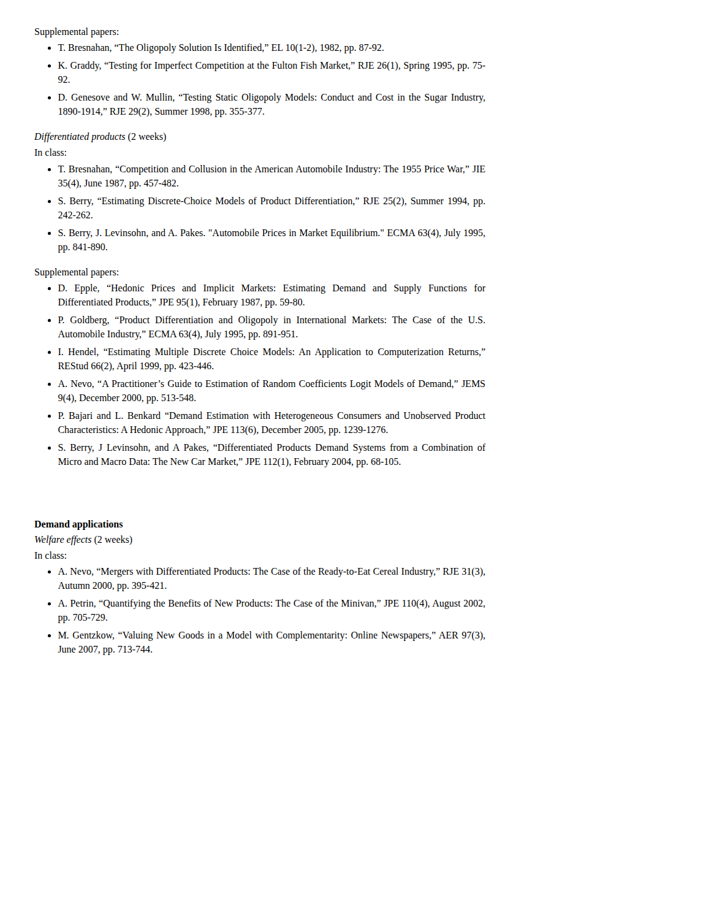Supplemental papers:
T. Bresnahan, “The Oligopoly Solution Is Identified,” EL 10(1-2), 1982, pp. 87-92.
K. Graddy, “Testing for Imperfect Competition at the Fulton Fish Market,” RJE 26(1), Spring 1995, pp. 75-92.
D. Genesove and W. Mullin, “Testing Static Oligopoly Models: Conduct and Cost in the Sugar Industry, 1890-1914,” RJE 29(2), Summer 1998, pp. 355-377.
Differentiated products (2 weeks)
In class:
T. Bresnahan, “Competition and Collusion in the American Automobile Industry: The 1955 Price War,” JIE 35(4), June 1987, pp. 457-482.
S. Berry, “Estimating Discrete-Choice Models of Product Differentiation,” RJE 25(2), Summer 1994, pp. 242-262.
S. Berry, J. Levinsohn, and A. Pakes. "Automobile Prices in Market Equilibrium." ECMA 63(4), July 1995, pp. 841-890.
Supplemental papers:
D. Epple, “Hedonic Prices and Implicit Markets: Estimating Demand and Supply Functions for Differentiated Products,” JPE 95(1), February 1987, pp. 59-80.
P. Goldberg, “Product Differentiation and Oligopoly in International Markets: The Case of the U.S. Automobile Industry,” ECMA 63(4), July 1995, pp. 891-951.
I. Hendel, “Estimating Multiple Discrete Choice Models: An Application to Computerization Returns,” REStud 66(2), April 1999, pp. 423-446.
A. Nevo, “A Practitioner’s Guide to Estimation of Random Coefficients Logit Models of Demand,” JEMS 9(4), December 2000, pp. 513-548.
P. Bajari and L. Benkard “Demand Estimation with Heterogeneous Consumers and Unobserved Product Characteristics: A Hedonic Approach,” JPE 113(6), December 2005, pp. 1239-1276.
S. Berry, J Levinsohn, and A Pakes, “Differentiated Products Demand Systems from a Combination of Micro and Macro Data: The New Car Market,” JPE 112(1), February 2004, pp. 68-105.
Demand applications
Welfare effects (2 weeks)
In class:
A. Nevo, “Mergers with Differentiated Products: The Case of the Ready-to-Eat Cereal Industry,” RJE 31(3), Autumn 2000, pp. 395-421.
A. Petrin, “Quantifying the Benefits of New Products: The Case of the Minivan,” JPE 110(4), August 2002, pp. 705-729.
M. Gentzkow, “Valuing New Goods in a Model with Complementarity: Online Newspapers,” AER 97(3), June 2007, pp. 713-744.